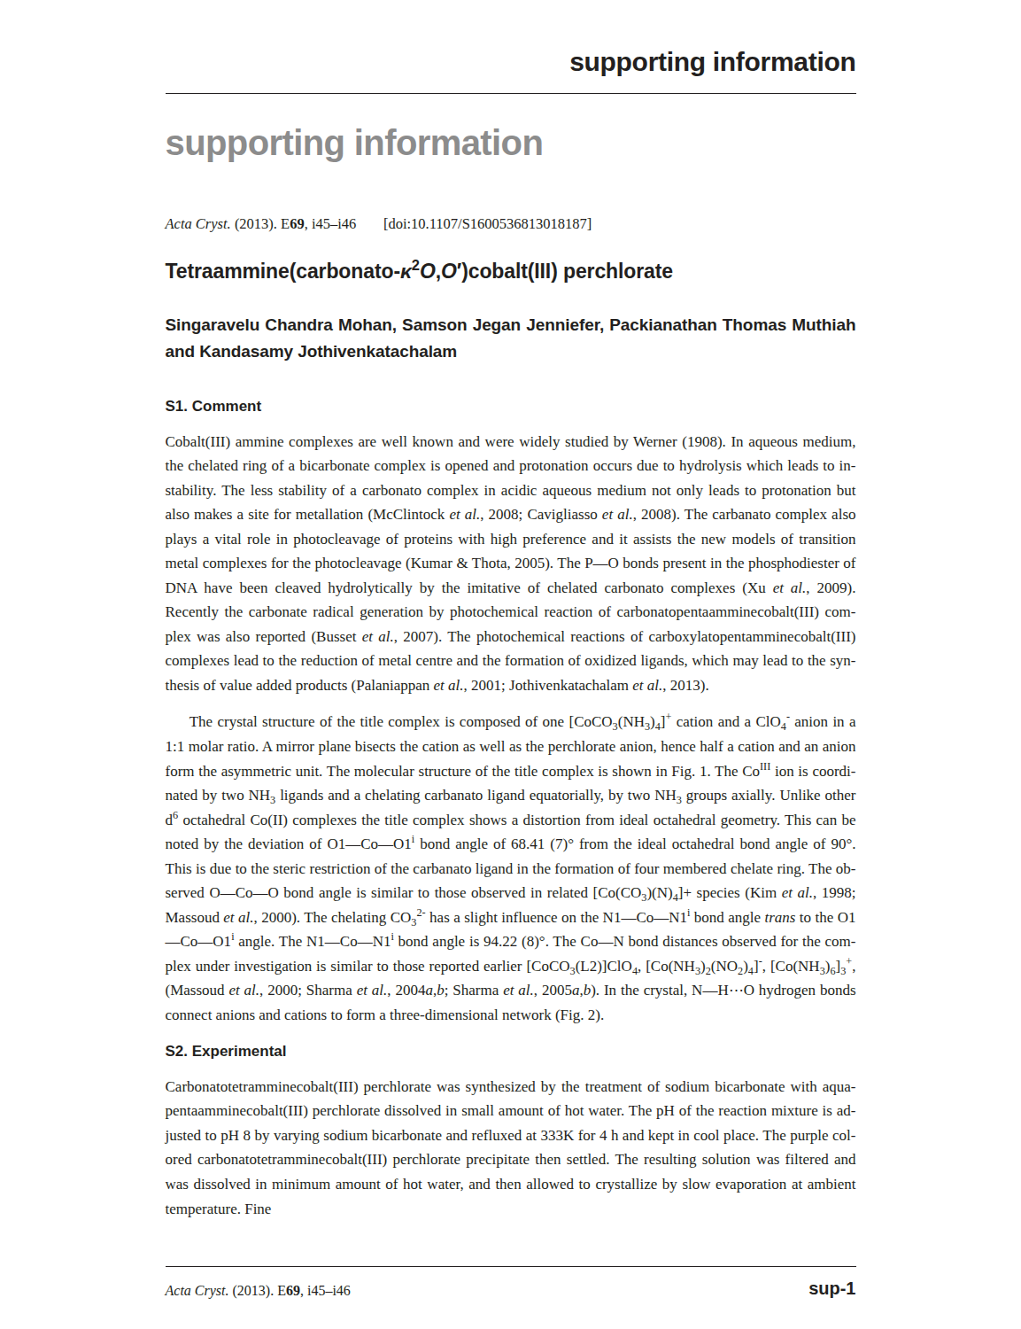supporting information
supporting information
Acta Cryst. (2013). E69, i45–i46 [doi:10.1107/S1600536813018187]
Tetraammine(carbonato-κ2O,O′)cobalt(III) perchlorate
Singaravelu Chandra Mohan, Samson Jegan Jenniefer, Packianathan Thomas Muthiah and Kandasamy Jothivenkatachalam
S1. Comment
Cobalt(III) ammine complexes are well known and were widely studied by Werner (1908). In aqueous medium, the chelated ring of a bicarbonate complex is opened and protonation occurs due to hydrolysis which leads to instability. The less stability of a carbonato complex in acidic aqueous medium not only leads to protonation but also makes a site for metallation (McClintock et al., 2008; Cavigliasso et al., 2008). The carbanato complex also plays a vital role in photocleavage of proteins with high preference and it assists the new models of transition metal complexes for the photocleavage (Kumar & Thota, 2005). The P—O bonds present in the phosphodiester of DNA have been cleaved hydrolytically by the imitative of chelated carbonato complexes (Xu et al., 2009). Recently the carbonate radical generation by photochemical reaction of carbonatopentaamminecobalt(III) complex was also reported (Busset et al., 2007). The photochemical reactions of carboxylatopentamminecobalt(III) complexes lead to the reduction of metal centre and the formation of oxidized ligands, which may lead to the synthesis of value added products (Palaniappan et al., 2001; Jothivenkatachalam et al., 2013).
The crystal structure of the title complex is composed of one [CoCO3(NH3)4]+ cation and a ClO4- anion in a 1:1 molar ratio. A mirror plane bisects the cation as well as the perchlorate anion, hence half a cation and an anion form the asymmetric unit. The molecular structure of the title complex is shown in Fig. 1. The CoIII ion is coordinated by two NH3 ligands and a chelating carbanato ligand equatorially, by two NH3 groups axially. Unlike other d6 octahedral Co(II) complexes the title complex shows a distortion from ideal octahedral geometry. This can be noted by the deviation of O1—Co—O1i bond angle of 68.41 (7)° from the ideal octahedral bond angle of 90°. This is due to the steric restriction of the carbanato ligand in the formation of four membered chelate ring. The observed O—Co—O bond angle is similar to those observed in related [Co(CO3)(N)4]+ species (Kim et al., 1998; Massoud et al., 2000). The chelating CO32- has a slight influence on the N1—Co—N1i bond angle trans to the O1—Co—O1i angle. The N1—Co—N1i bond angle is 94.22 (8)°. The Co—N bond distances observed for the complex under investigation is similar to those reported earlier [CoCO3(L2)]ClO4, [Co(NH3)2(NO2)4]-, [Co(NH3)6]3+, (Massoud et al., 2000; Sharma et al., 2004a,b; Sharma et al., 2005a,b). In the crystal, N—H⋯O hydrogen bonds connect anions and cations to form a three-dimensional network (Fig. 2).
S2. Experimental
Carbonatotetramminecobalt(III) perchlorate was synthesized by the treatment of sodium bicarbonate with aqua-pentaamminecobalt(III) perchlorate dissolved in small amount of hot water. The pH of the reaction mixture is adjusted to pH 8 by varying sodium bicarbonate and refluxed at 333K for 4 h and kept in cool place. The purple colored carbonatotetramminecobalt(III) perchlorate precipitate then settled. The resulting solution was filtered and was dissolved in minimum amount of hot water, and then allowed to crystallize by slow evaporation at ambient temperature. Fine
Acta Cryst. (2013). E69, i45–i46
sup-1